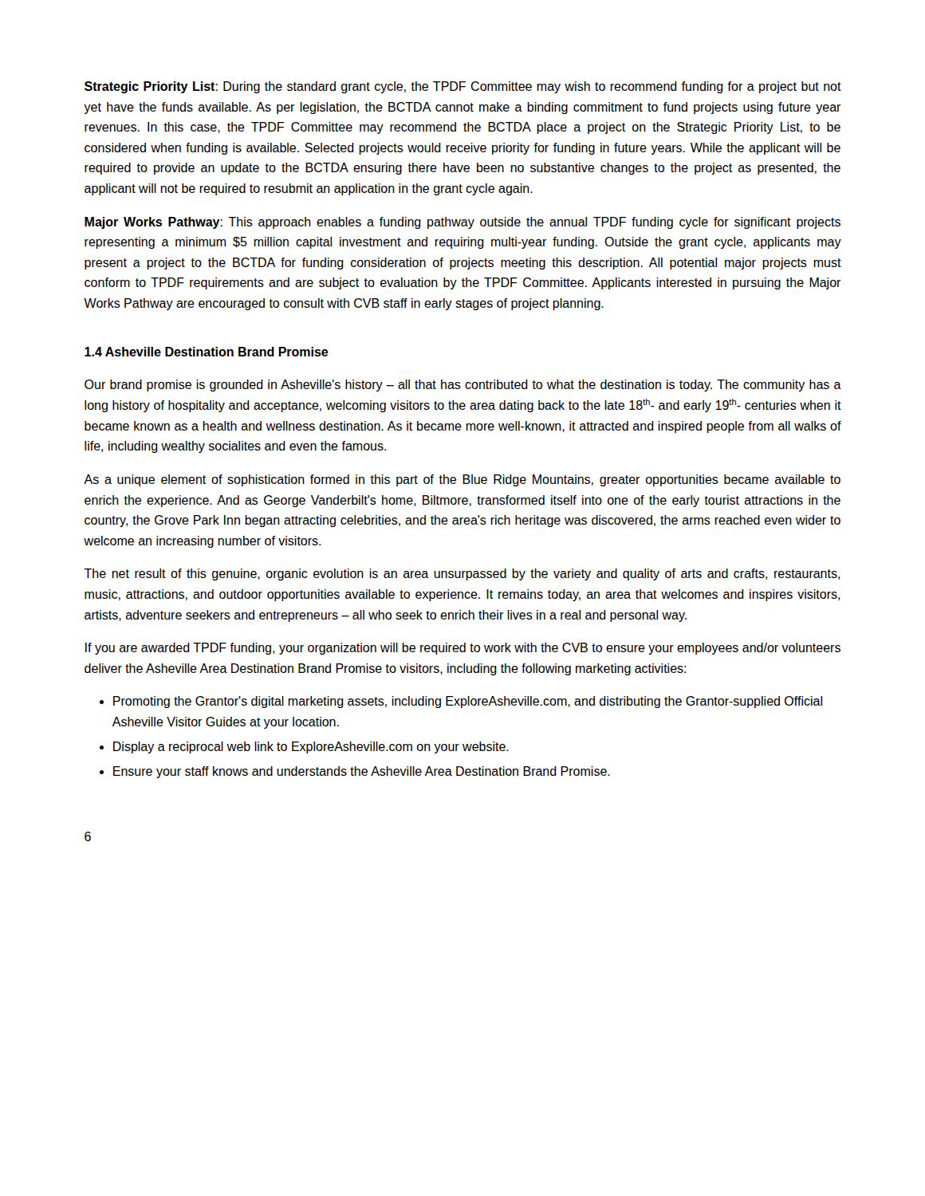Strategic Priority List: During the standard grant cycle, the TPDF Committee may wish to recommend funding for a project but not yet have the funds available. As per legislation, the BCTDA cannot make a binding commitment to fund projects using future year revenues. In this case, the TPDF Committee may recommend the BCTDA place a project on the Strategic Priority List, to be considered when funding is available. Selected projects would receive priority for funding in future years. While the applicant will be required to provide an update to the BCTDA ensuring there have been no substantive changes to the project as presented, the applicant will not be required to resubmit an application in the grant cycle again.
Major Works Pathway: This approach enables a funding pathway outside the annual TPDF funding cycle for significant projects representing a minimum $5 million capital investment and requiring multi-year funding. Outside the grant cycle, applicants may present a project to the BCTDA for funding consideration of projects meeting this description. All potential major projects must conform to TPDF requirements and are subject to evaluation by the TPDF Committee. Applicants interested in pursuing the Major Works Pathway are encouraged to consult with CVB staff in early stages of project planning.
1.4 Asheville Destination Brand Promise
Our brand promise is grounded in Asheville's history – all that has contributed to what the destination is today. The community has a long history of hospitality and acceptance, welcoming visitors to the area dating back to the late 18th- and early 19th- centuries when it became known as a health and wellness destination. As it became more well-known, it attracted and inspired people from all walks of life, including wealthy socialites and even the famous.
As a unique element of sophistication formed in this part of the Blue Ridge Mountains, greater opportunities became available to enrich the experience. And as George Vanderbilt's home, Biltmore, transformed itself into one of the early tourist attractions in the country, the Grove Park Inn began attracting celebrities, and the area's rich heritage was discovered, the arms reached even wider to welcome an increasing number of visitors.
The net result of this genuine, organic evolution is an area unsurpassed by the variety and quality of arts and crafts, restaurants, music, attractions, and outdoor opportunities available to experience. It remains today, an area that welcomes and inspires visitors, artists, adventure seekers and entrepreneurs – all who seek to enrich their lives in a real and personal way.
If you are awarded TPDF funding, your organization will be required to work with the CVB to ensure your employees and/or volunteers deliver the Asheville Area Destination Brand Promise to visitors, including the following marketing activities:
Promoting the Grantor's digital marketing assets, including ExploreAsheville.com, and distributing the Grantor-supplied Official Asheville Visitor Guides at your location.
Display a reciprocal web link to ExploreAsheville.com on your website.
Ensure your staff knows and understands the Asheville Area Destination Brand Promise.
6